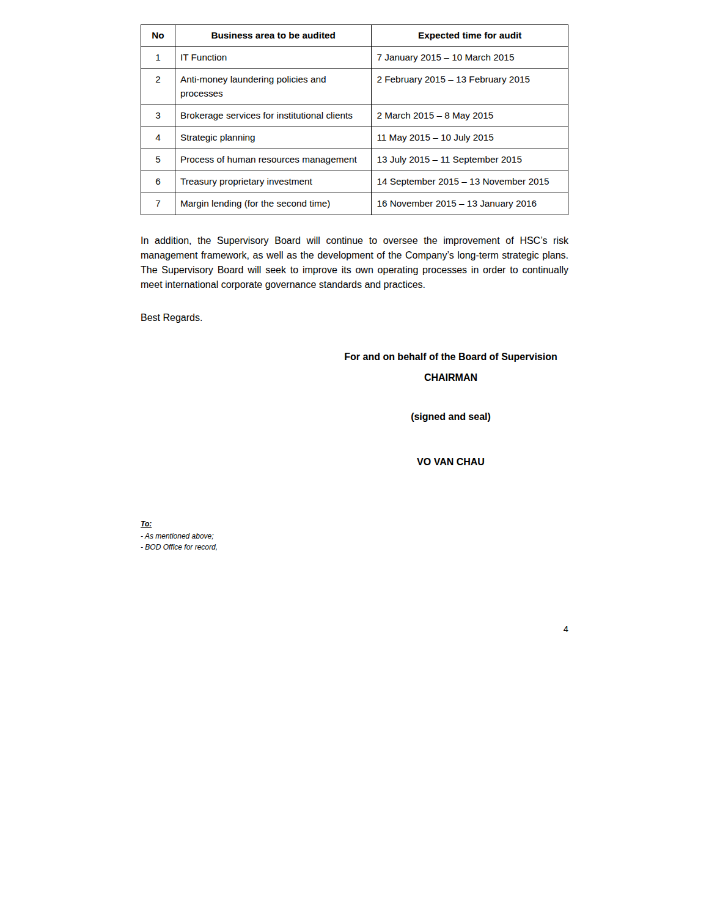| No | Business area to be audited | Expected time for audit |
| --- | --- | --- |
| 1 | IT Function | 7 January 2015 – 10 March 2015 |
| 2 | Anti-money laundering policies and processes | 2 February 2015 – 13 February 2015 |
| 3 | Brokerage services for institutional clients | 2 March 2015 – 8 May 2015 |
| 4 | Strategic planning | 11 May 2015 – 10 July 2015 |
| 5 | Process of human resources management | 13 July 2015 – 11 September 2015 |
| 6 | Treasury proprietary investment | 14 September 2015 – 13 November 2015 |
| 7 | Margin lending (for the second time) | 16 November 2015 – 13 January 2016 |
In addition, the Supervisory Board will continue to oversee the improvement of HSC’s risk management framework, as well as the development of the Company’s long-term strategic plans. The Supervisory Board will seek to improve its own operating processes in order to continually meet international corporate governance standards and practices.
Best Regards.
For and on behalf of the Board of Supervision
CHAIRMAN
(signed and seal)
VO VAN CHAU
To:
As mentioned above;
BOD Office for record,
4